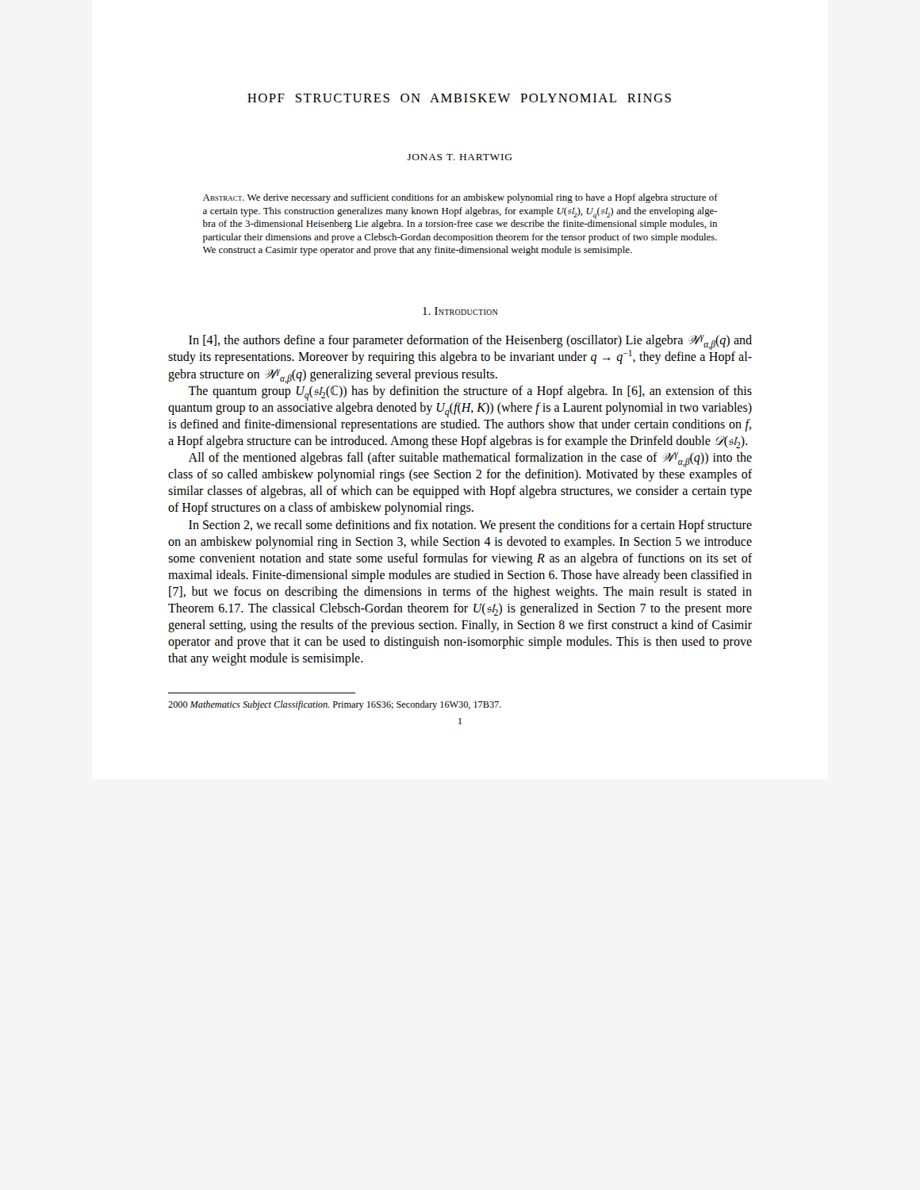HOPF STRUCTURES ON AMBISKEW POLYNOMIAL RINGS
JONAS T. HARTWIG
Abstract. We derive necessary and sufficient conditions for an ambiskew polynomial ring to have a Hopf algebra structure of a certain type. This construction generalizes many known Hopf algebras, for example U(𝔰𝔩2), Uq(𝔰𝔩2) and the enveloping algebra of the 3-dimensional Heisenberg Lie algebra. In a torsion-free case we describe the finite-dimensional simple modules, in particular their dimensions and prove a Clebsch-Gordan decomposition theorem for the tensor product of two simple modules. We construct a Casimir type operator and prove that any finite-dimensional weight module is semisimple.
1. Introduction
In [4], the authors define a four parameter deformation of the Heisenberg (oscillator) Lie algebra 𝒲γα,β(q) and study its representations. Moreover by requiring this algebra to be invariant under q → q−1, they define a Hopf algebra structure on 𝒲γα,β(q) generalizing several previous results.
The quantum group Uq(𝔰𝔩2(ℂ)) has by definition the structure of a Hopf algebra. In [6], an extension of this quantum group to an associative algebra denoted by Uq(f(H, K)) (where f is a Laurent polynomial in two variables) is defined and finite-dimensional representations are studied. The authors show that under certain conditions on f, a Hopf algebra structure can be introduced. Among these Hopf algebras is for example the Drinfeld double 𝒟(𝔰𝔩2).
All of the mentioned algebras fall (after suitable mathematical formalization in the case of 𝒲γα,β(q)) into the class of so called ambiskew polynomial rings (see Section 2 for the definition). Motivated by these examples of similar classes of algebras, all of which can be equipped with Hopf algebra structures, we consider a certain type of Hopf structures on a class of ambiskew polynomial rings.
In Section 2, we recall some definitions and fix notation. We present the conditions for a certain Hopf structure on an ambiskew polynomial ring in Section 3, while Section 4 is devoted to examples. In Section 5 we introduce some convenient notation and state some useful formulas for viewing R as an algebra of functions on its set of maximal ideals. Finite-dimensional simple modules are studied in Section 6. Those have already been classified in [7], but we focus on describing the dimensions in terms of the highest weights. The main result is stated in Theorem 6.17. The classical Clebsch-Gordan theorem for U(𝔰𝔩2) is generalized in Section 7 to the present more general setting, using the results of the previous section. Finally, in Section 8 we first construct a kind of Casimir operator and prove that it can be used to distinguish non-isomorphic simple modules. This is then used to prove that any weight module is semisimple.
2000 Mathematics Subject Classification. Primary 16S36; Secondary 16W30, 17B37.
1